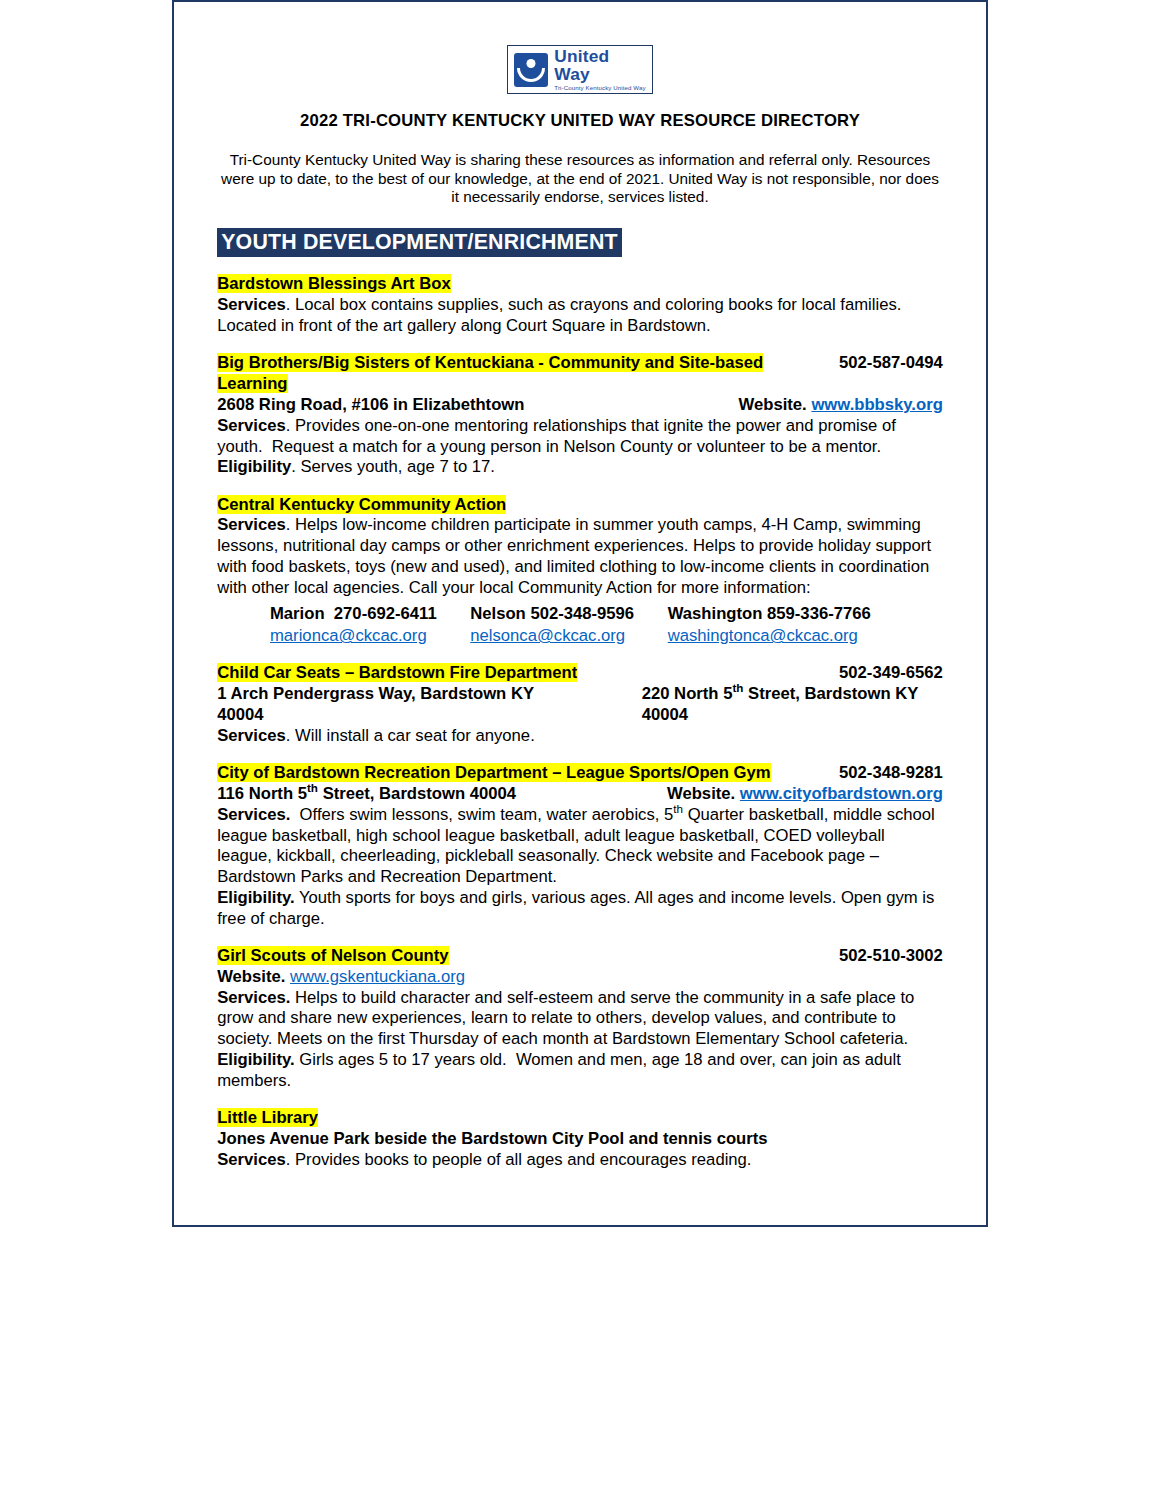United
Way
Tri-County Kentucky United Way
2022 TRI-COUNTY KENTUCKY UNITED WAY RESOURCE DIRECTORY
Tri-County Kentucky United Way is sharing these resources as information and referral only. Resources were up to date, to the best of our knowledge, at the end of 2021. United Way is not responsible, nor does it necessarily endorse, services listed.
YOUTH DEVELOPMENT/ENRICHMENT
Bardstown Blessings Art Box
Services. Local box contains supplies, such as crayons and coloring books for local families. Located in front of the art gallery along Court Square in Bardstown.
Big Brothers/Big Sisters of Kentuckiana - Community and Site-based Learning 502-587-0494
2608 Ring Road, #106 in Elizabethtown Website. www.bbbsky.org
Services. Provides one-on-one mentoring relationships that ignite the power and promise of youth. Request a match for a young person in Nelson County or volunteer to be a mentor. Eligibility. Serves youth, age 7 to 17.
Central Kentucky Community Action
Services. Helps low-income children participate in summer youth camps, 4-H Camp, swimming lessons, nutritional day camps or other enrichment experiences. Helps to provide holiday support with food baskets, toys (new and used), and limited clothing to low-income clients in coordination with other local agencies. Call your local Community Action for more information:
| Marion 270-692-6411 | Nelson 502-348-9596 | Washington 859-336-7766 |
| marionca@ckcac.org | nelsonca@ckcac.org | washingtonca@ckcac.org |
Child Car Seats – Bardstown Fire Department 502-349-6562
1 Arch Pendergrass Way, Bardstown KY 40004 220 North 5th Street, Bardstown KY 40004
Services. Will install a car seat for anyone.
City of Bardstown Recreation Department – League Sports/Open Gym 502-348-9281
116 North 5th Street, Bardstown 40004 Website. www.cityofbardstown.org
Services. Offers swim lessons, swim team, water aerobics, 5th Quarter basketball, middle school league basketball, high school league basketball, adult league basketball, COED volleyball league, kickball, cheerleading, pickleball seasonally. Check website and Facebook page – Bardstown Parks and Recreation Department.
Eligibility. Youth sports for boys and girls, various ages. All ages and income levels. Open gym is free of charge.
Girl Scouts of Nelson County 502-510-3002
Website. www.gskentuckiana.org
Services. Helps to build character and self-esteem and serve the community in a safe place to grow and share new experiences, learn to relate to others, develop values, and contribute to society. Meets on the first Thursday of each month at Bardstown Elementary School cafeteria. Eligibility. Girls ages 5 to 17 years old. Women and men, age 18 and over, can join as adult members.
Little Library
Jones Avenue Park beside the Bardstown City Pool and tennis courts
Services. Provides books to people of all ages and encourages reading.